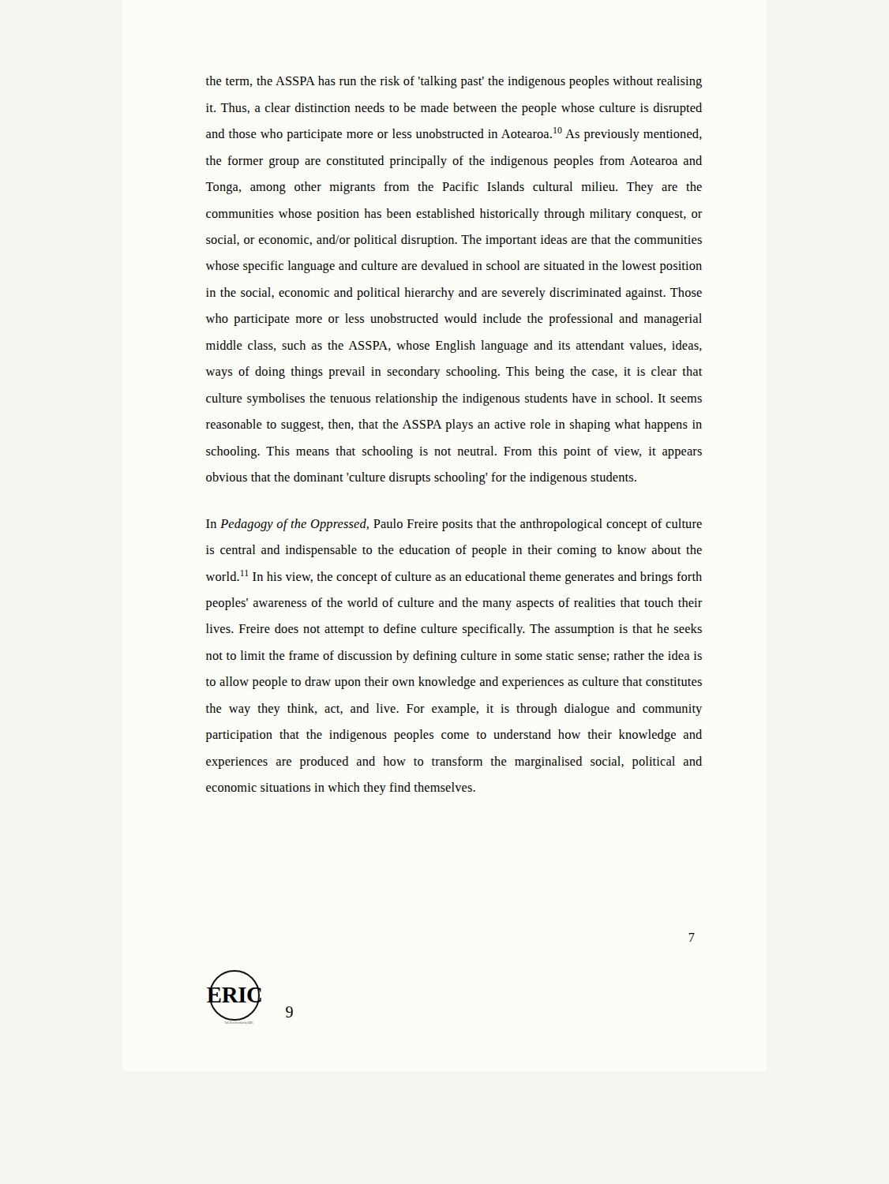the term, the ASSPA has run the risk of 'talking past' the indigenous peoples without realising it. Thus, a clear distinction needs to be made between the people whose culture is disrupted and those who participate more or less unobstructed in Aotearoa.10 As previously mentioned, the former group are constituted principally of the indigenous peoples from Aotearoa and Tonga, among other migrants from the Pacific Islands cultural milieu. They are the communities whose position has been established historically through military conquest, or social, or economic, and/or political disruption. The important ideas are that the communities whose specific language and culture are devalued in school are situated in the lowest position in the social, economic and political hierarchy and are severely discriminated against. Those who participate more or less unobstructed would include the professional and managerial middle class, such as the ASSPA, whose English language and its attendant values, ideas, ways of doing things prevail in secondary schooling. This being the case, it is clear that culture symbolises the tenuous relationship the indigenous students have in school. It seems reasonable to suggest, then, that the ASSPA plays an active role in shaping what happens in schooling. This means that schooling is not neutral. From this point of view, it appears obvious that the dominant 'culture disrupts schooling' for the indigenous students.
In Pedagogy of the Oppressed, Paulo Freire posits that the anthropological concept of culture is central and indispensable to the education of people in their coming to know about the world.11 In his view, the concept of culture as an educational theme generates and brings forth peoples' awareness of the world of culture and the many aspects of realities that touch their lives. Freire does not attempt to define culture specifically. The assumption is that he seeks not to limit the frame of discussion by defining culture in some static sense; rather the idea is to allow people to draw upon their own knowledge and experiences as culture that constitutes the way they think, act, and live. For example, it is through dialogue and community participation that the indigenous peoples come to understand how their knowledge and experiences are produced and how to transform the marginalised social, political and economic situations in which they find themselves.
7
9
ERIC
Full Text Provided by ERIC